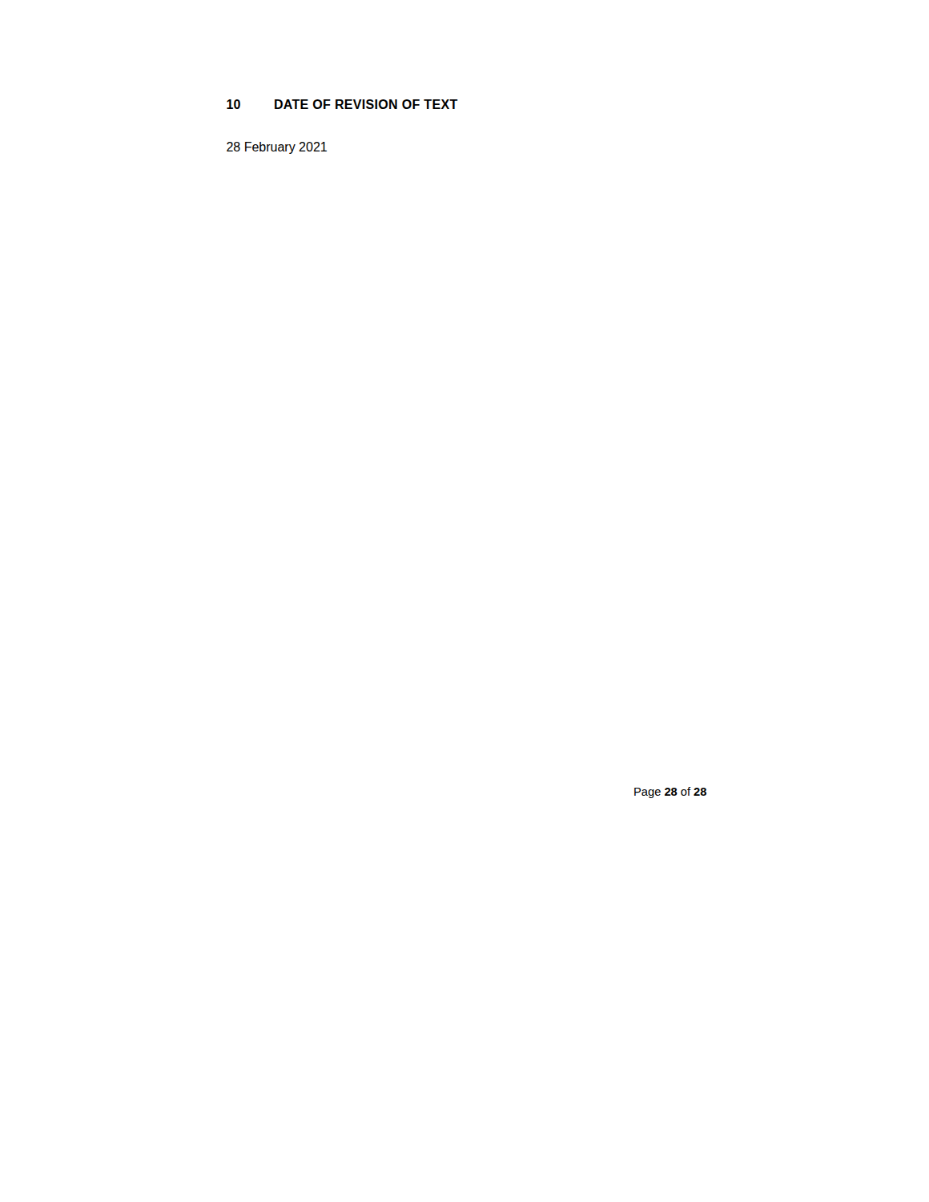10 DATE OF REVISION OF TEXT
28 February 2021
Page 28 of 28